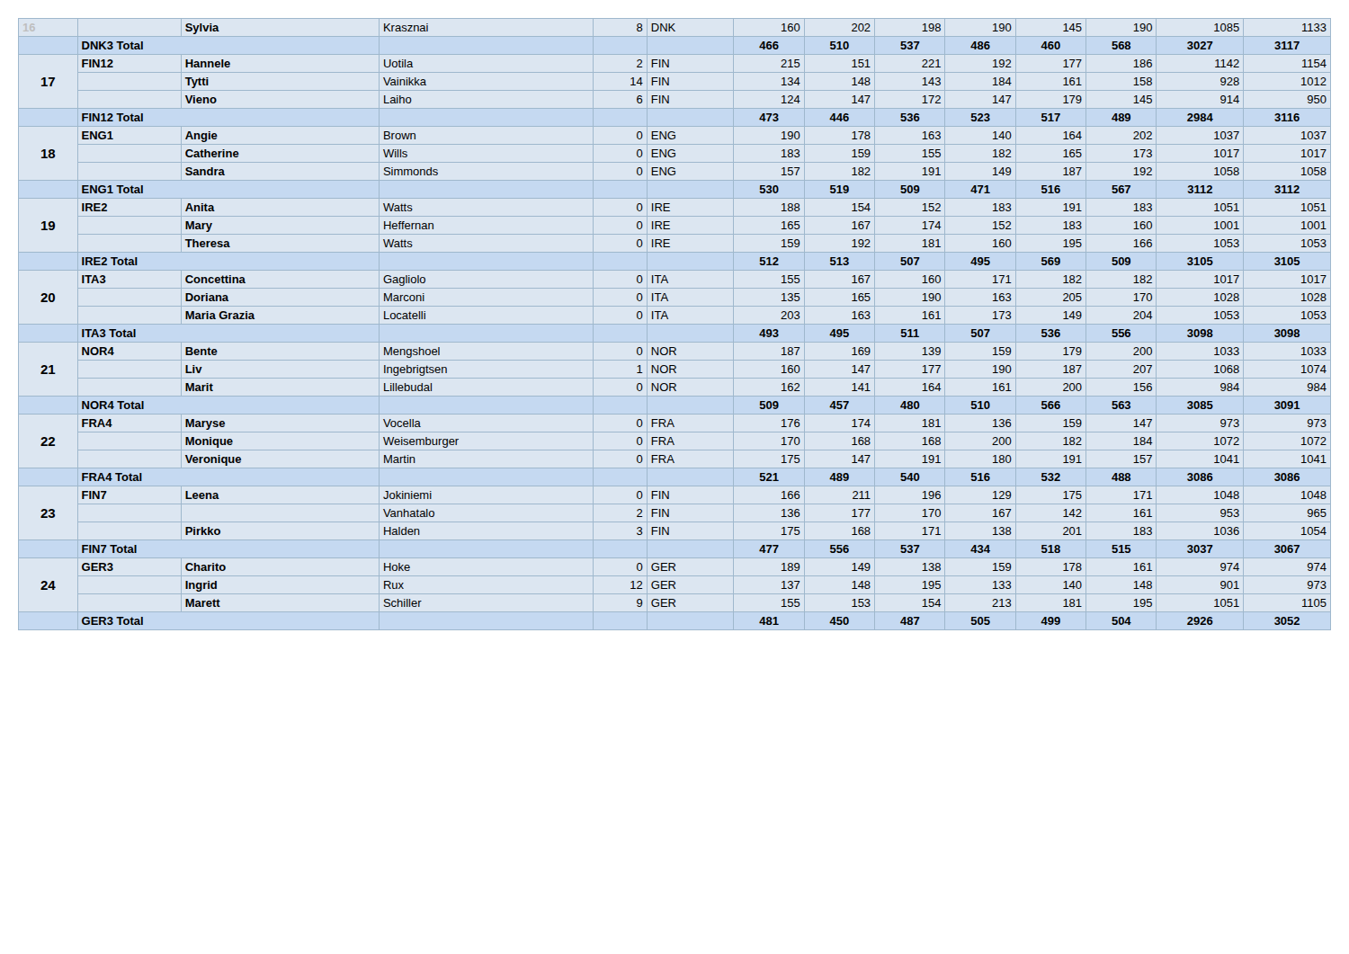| 16 | | Sylvia | Krasznai | 8 | DNK | 160 | 202 | 198 | 190 | 145 | 190 | 1085 | 1133 |
| | DNK3 Total | | | | 466 | 510 | 537 | 486 | 460 | 568 | 3027 | 3117 |
| 17 | FIN12 | Hannele | Uotila | 2 | FIN | 215 | 151 | 221 | 192 | 177 | 186 | 1142 | 1154 |
| | Tytti | Vainikka | 14 | FIN | 134 | 148 | 143 | 184 | 161 | 158 | 928 | 1012 |
| | Vieno | Laiho | 6 | FIN | 124 | 147 | 172 | 147 | 179 | 145 | 914 | 950 |
| | FIN12 Total | | | | 473 | 446 | 536 | 523 | 517 | 489 | 2984 | 3116 |
| 18 | ENG1 | Angie | Brown | 0 | ENG | 190 | 178 | 163 | 140 | 164 | 202 | 1037 | 1037 |
| | Catherine | Wills | 0 | ENG | 183 | 159 | 155 | 182 | 165 | 173 | 1017 | 1017 |
| | Sandra | Simmonds | 0 | ENG | 157 | 182 | 191 | 149 | 187 | 192 | 1058 | 1058 |
| | ENG1 Total | | | | 530 | 519 | 509 | 471 | 516 | 567 | 3112 | 3112 |
| 19 | IRE2 | Anita | Watts | 0 | IRE | 188 | 154 | 152 | 183 | 191 | 183 | 1051 | 1051 |
| | Mary | Heffernan | 0 | IRE | 165 | 167 | 174 | 152 | 183 | 160 | 1001 | 1001 |
| | Theresa | Watts | 0 | IRE | 159 | 192 | 181 | 160 | 195 | 166 | 1053 | 1053 |
| | IRE2 Total | | | | 512 | 513 | 507 | 495 | 569 | 509 | 3105 | 3105 |
| 20 | ITA3 | Concettina | Gagliolo | 0 | ITA | 155 | 167 | 160 | 171 | 182 | 182 | 1017 | 1017 |
| | Doriana | Marconi | 0 | ITA | 135 | 165 | 190 | 163 | 205 | 170 | 1028 | 1028 |
| | Maria Grazia | Locatelli | 0 | ITA | 203 | 163 | 161 | 173 | 149 | 204 | 1053 | 1053 |
| | ITA3 Total | | | | 493 | 495 | 511 | 507 | 536 | 556 | 3098 | 3098 |
| 21 | NOR4 | Bente | Mengshoel | 0 | NOR | 187 | 169 | 139 | 159 | 179 | 200 | 1033 | 1033 |
| | Liv | Ingebrigtsen | 1 | NOR | 160 | 147 | 177 | 190 | 187 | 207 | 1068 | 1074 |
| | Marit | Lillebudal | 0 | NOR | 162 | 141 | 164 | 161 | 200 | 156 | 984 | 984 |
| | NOR4 Total | | | | 509 | 457 | 480 | 510 | 566 | 563 | 3085 | 3091 |
| 22 | FRA4 | Maryse | Vocella | 0 | FRA | 176 | 174 | 181 | 136 | 159 | 147 | 973 | 973 |
| | Monique | Weisemburger | 0 | FRA | 170 | 168 | 168 | 200 | 182 | 184 | 1072 | 1072 |
| | Veronique | Martin | 0 | FRA | 175 | 147 | 191 | 180 | 191 | 157 | 1041 | 1041 |
| | FRA4 Total | | | | 521 | 489 | 540 | 516 | 532 | 488 | 3086 | 3086 |
| 23 | FIN7 | Leena | Jokiniemi | 0 | FIN | 166 | 211 | 196 | 129 | 175 | 171 | 1048 | 1048 |
| | | Vanhatalo | 2 | FIN | 136 | 177 | 170 | 167 | 142 | 161 | 953 | 965 |
| | Pirkko | Halden | 3 | FIN | 175 | 168 | 171 | 138 | 201 | 183 | 1036 | 1054 |
| | FIN7 Total | | | | 477 | 556 | 537 | 434 | 518 | 515 | 3037 | 3067 |
| 24 | GER3 | Charito | Hoke | 0 | GER | 189 | 149 | 138 | 159 | 178 | 161 | 974 | 974 |
| | Ingrid | Rux | 12 | GER | 137 | 148 | 195 | 133 | 140 | 148 | 901 | 973 |
| | Marett | Schiller | 9 | GER | 155 | 153 | 154 | 213 | 181 | 195 | 1051 | 1105 |
| | GER3 Total | | | | 481 | 450 | 487 | 505 | 499 | 504 | 2926 | 3052 |